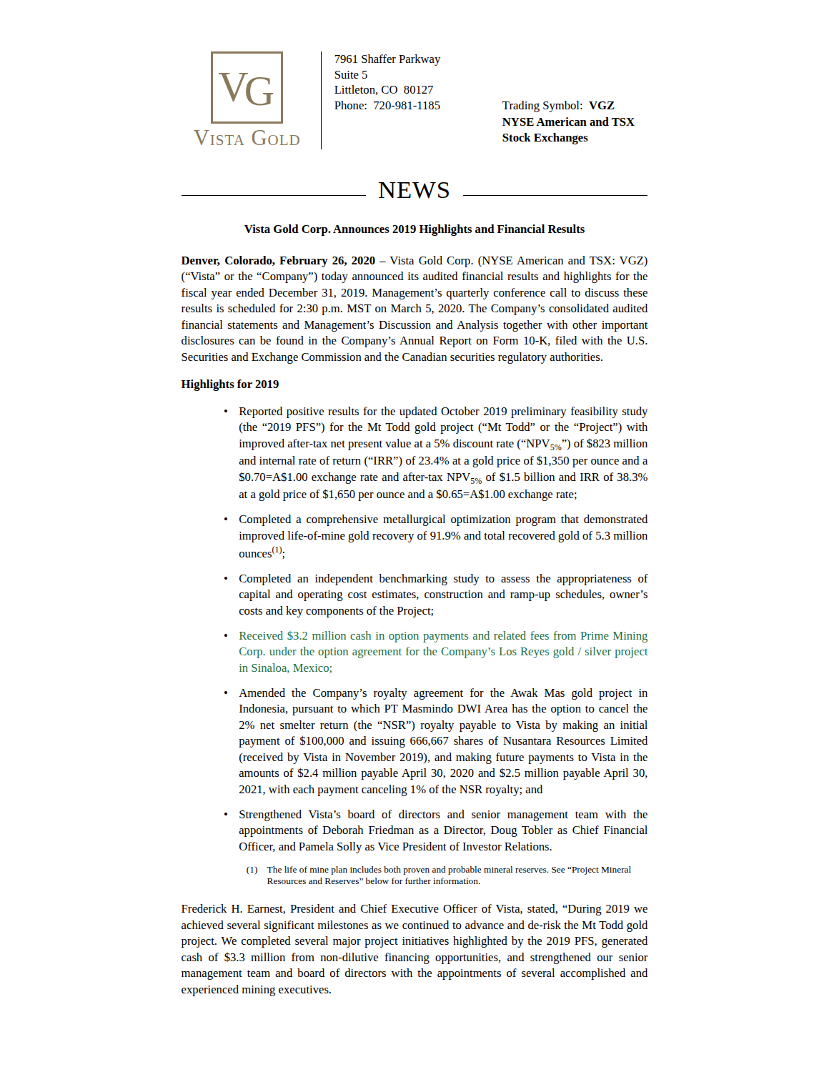VG
Vista Gold
7961 Shaffer Parkway
Suite 5
Littleton, CO 80127
Phone: 720-981-1185
Trading Symbol: VGZ
NYSE American and TSX Stock Exchanges
NEWS
Vista Gold Corp. Announces 2019 Highlights and Financial Results
Denver, Colorado, February 26, 2020 – Vista Gold Corp. (NYSE American and TSX: VGZ) (“Vista” or the “Company”) today announced its audited financial results and highlights for the fiscal year ended December 31, 2019. Management’s quarterly conference call to discuss these results is scheduled for 2:30 p.m. MST on March 5, 2020. The Company’s consolidated audited financial statements and Management’s Discussion and Analysis together with other important disclosures can be found in the Company’s Annual Report on Form 10-K, filed with the U.S. Securities and Exchange Commission and the Canadian securities regulatory authorities.
Highlights for 2019
Reported positive results for the updated October 2019 preliminary feasibility study (the “2019 PFS”) for the Mt Todd gold project (“Mt Todd” or the “Project”) with improved after-tax net present value at a 5% discount rate (“NPV5%”) of $823 million and internal rate of return (“IRR”) of 23.4% at a gold price of $1,350 per ounce and a $0.70=A$1.00 exchange rate and after-tax NPV5% of $1.5 billion and IRR of 38.3% at a gold price of $1,650 per ounce and a $0.65=A$1.00 exchange rate;
Completed a comprehensive metallurgical optimization program that demonstrated improved life-of-mine gold recovery of 91.9% and total recovered gold of 5.3 million ounces(1);
Completed an independent benchmarking study to assess the appropriateness of capital and operating cost estimates, construction and ramp-up schedules, owner’s costs and key components of the Project;
Received $3.2 million cash in option payments and related fees from Prime Mining Corp. under the option agreement for the Company’s Los Reyes gold / silver project in Sinaloa, Mexico;
Amended the Company’s royalty agreement for the Awak Mas gold project in Indonesia, pursuant to which PT Masmindo DWI Area has the option to cancel the 2% net smelter return (the “NSR”) royalty payable to Vista by making an initial payment of $100,000 and issuing 666,667 shares of Nusantara Resources Limited (received by Vista in November 2019), and making future payments to Vista in the amounts of $2.4 million payable April 30, 2020 and $2.5 million payable April 30, 2021, with each payment canceling 1% of the NSR royalty; and
Strengthened Vista’s board of directors and senior management team with the appointments of Deborah Friedman as a Director, Doug Tobler as Chief Financial Officer, and Pamela Solly as Vice President of Investor Relations.
(1) The life of mine plan includes both proven and probable mineral reserves. See “Project Mineral Resources and Reserves” below for further information.
Frederick H. Earnest, President and Chief Executive Officer of Vista, stated, “During 2019 we achieved several significant milestones as we continued to advance and de-risk the Mt Todd gold project. We completed several major project initiatives highlighted by the 2019 PFS, generated cash of $3.3 million from non-dilutive financing opportunities, and strengthened our senior management team and board of directors with the appointments of several accomplished and experienced mining executives.